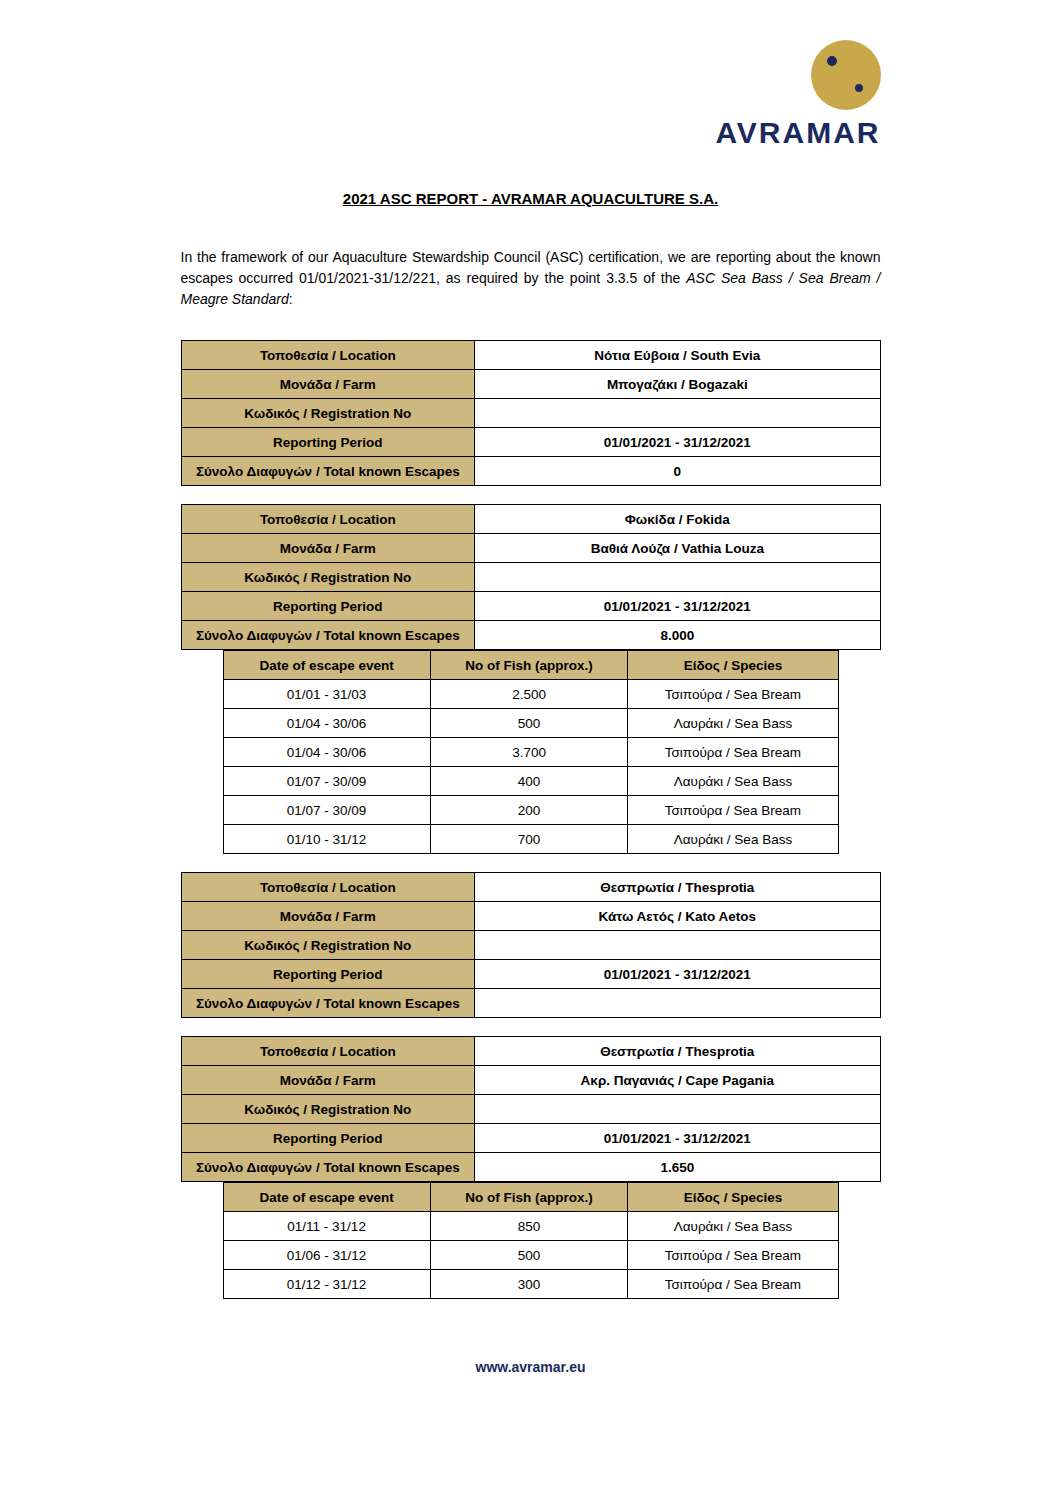AVRAMAR
2021 ASC REPORT - AVRAMAR AQUACULTURE S.A.
In the framework of our Aquaculture Stewardship Council (ASC) certification, we are reporting about the known escapes occurred 01/01/2021-31/12/221, as required by the point 3.3.5 of the ASC Sea Bass / Sea Bream / Meagre Standard:
| Τοποθεσία / Location | Νότια Εύβοια / South Evia |
| Μονάδα / Farm | Μπογαζάκι / Bogazaki |
| Κωδικός / Registration No | |
| Reporting Period | 01/01/2021 - 31/12/2021 |
| Σύνολο Διαφυγών / Total known Escapes | 0 |
| Τοποθεσία / Location | Φωκίδα / Fokida |
| Μονάδα / Farm | Βαθιά Λούζα / Vathia Louza |
| Κωδικός / Registration No | |
| Reporting Period | 01/01/2021 - 31/12/2021 |
| Σύνολο Διαφυγών / Total known Escapes | 8.000 |
| Date of escape event | No of Fish (approx.) | Είδος / Species |
| --- | --- | --- |
| 01/01 - 31/03 | 2.500 | Τσιπούρα / Sea Bream |
| 01/04 - 30/06 | 500 | Λαυράκι / Sea Bass |
| 01/04 - 30/06 | 3.700 | Τσιπούρα / Sea Bream |
| 01/07 - 30/09 | 400 | Λαυράκι / Sea Bass |
| 01/07 - 30/09 | 200 | Τσιπούρα / Sea Bream |
| 01/10 - 31/12 | 700 | Λαυράκι / Sea Bass |
| Τοποθεσία / Location | Θεσπρωτία / Thesprotia |
| Μονάδα / Farm | Κάτω Αετός / Kato Aetos |
| Κωδικός / Registration No | |
| Reporting Period | 01/01/2021 - 31/12/2021 |
| Σύνολο Διαφυγών / Total known Escapes | |
| Τοποθεσία / Location | Θεσπρωτία / Thesprotia |
| Μονάδα / Farm | Ακρ. Παγανιάς / Cape Pagania |
| Κωδικός / Registration No | |
| Reporting Period | 01/01/2021 - 31/12/2021 |
| Σύνολο Διαφυγών / Total known Escapes | 1.650 |
| Date of escape event | No of Fish (approx.) | Είδος / Species |
| --- | --- | --- |
| 01/11 - 31/12 | 850 | Λαυράκι / Sea Bass |
| 01/06 - 31/12 | 500 | Τσιπούρα / Sea Bream |
| 01/12 - 31/12 | 300 | Τσιπούρα / Sea Bream |
www.avramar.eu